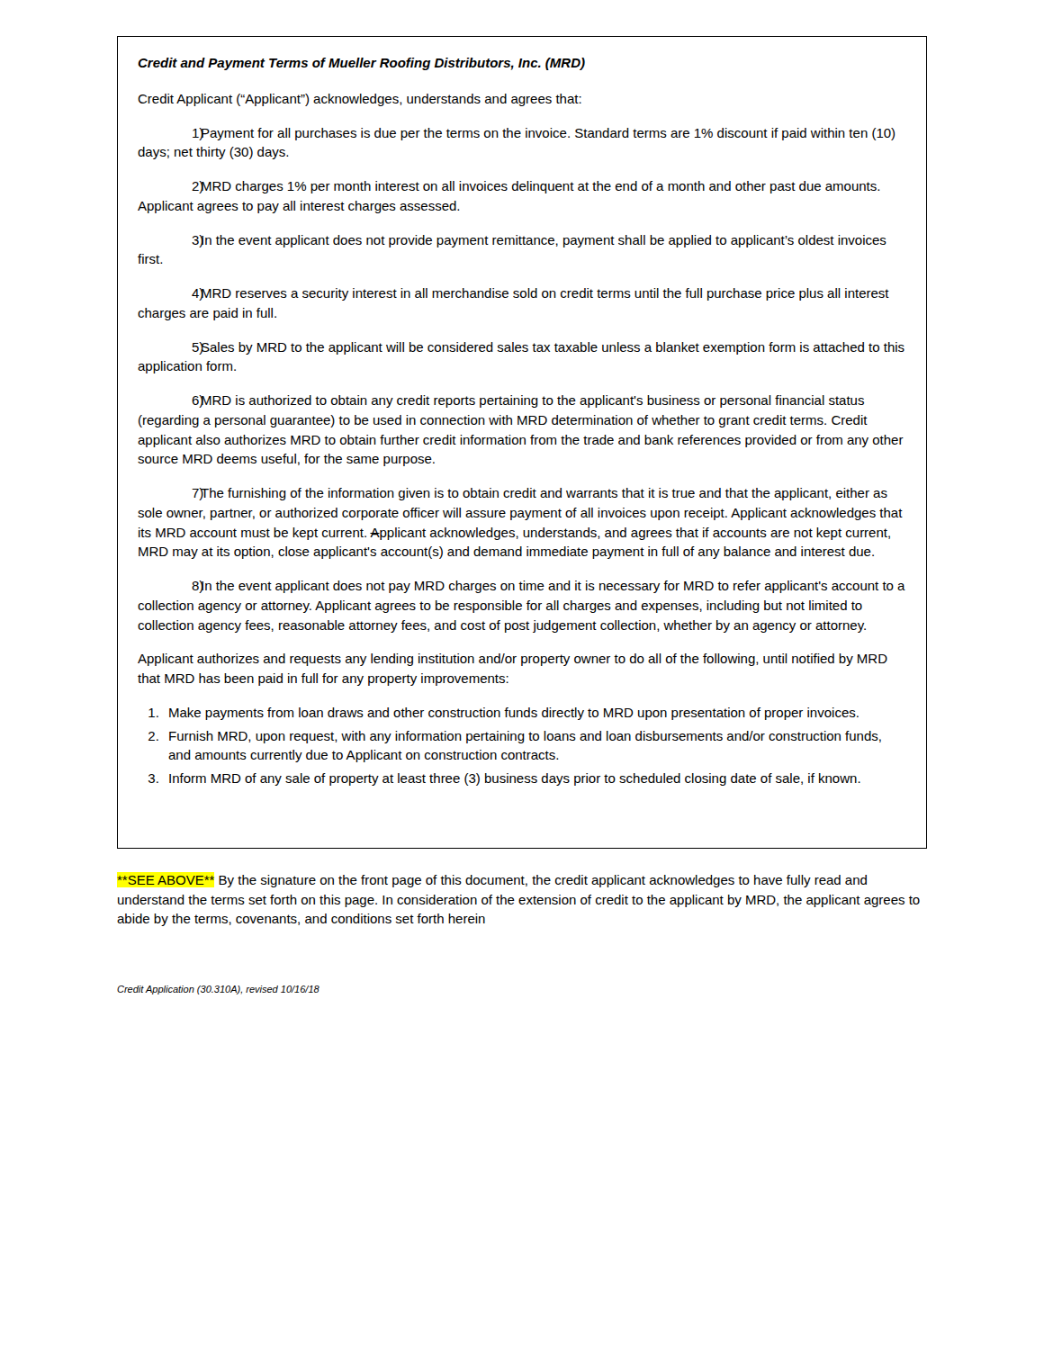Credit and Payment Terms of Mueller Roofing Distributors, Inc. (MRD)
Credit Applicant (“Applicant”) acknowledges, understands and agrees that:
1) Payment for all purchases is due per the terms on the invoice. Standard terms are 1% discount if paid within ten (10) days; net thirty (30) days.
2) MRD charges 1% per month interest on all invoices delinquent at the end of a month and other past due amounts. Applicant agrees to pay all interest charges assessed.
3) In the event applicant does not provide payment remittance, payment shall be applied to applicant’s oldest invoices first.
4) MRD reserves a security interest in all merchandise sold on credit terms until the full purchase price plus all interest charges are paid in full.
5) Sales by MRD to the applicant will be considered sales tax taxable unless a blanket exemption form is attached to this application form.
6) MRD is authorized to obtain any credit reports pertaining to the applicant's business or personal financial status (regarding a personal guarantee) to be used in connection with MRD determination of whether to grant credit terms. Credit applicant also authorizes MRD to obtain further credit information from the trade and bank references provided or from any other source MRD deems useful, for the same purpose.
7) The furnishing of the information given is to obtain credit and warrants that it is true and that the applicant, either as sole owner, partner, or authorized corporate officer will assure payment of all invoices upon receipt. Applicant acknowledges that its MRD account must be kept current. Applicant acknowledges, understands, and agrees that if accounts are not kept current, MRD may at its option, close applicant's account(s) and demand immediate payment in full of any balance and interest due.
8) In the event applicant does not pay MRD charges on time and it is necessary for MRD to refer applicant's account to a collection agency or attorney. Applicant agrees to be responsible for all charges and expenses, including but not limited to collection agency fees, reasonable attorney fees, and cost of post judgement collection, whether by an agency or attorney.
Applicant authorizes and requests any lending institution and/or property owner to do all of the following, until notified by MRD that MRD has been paid in full for any property improvements:
Make payments from loan draws and other construction funds directly to MRD upon presentation of proper invoices.
Furnish MRD, upon request, with any information pertaining to loans and loan disbursements and/or construction funds, and amounts currently due to Applicant on construction contracts.
Inform MRD of any sale of property at least three (3) business days prior to scheduled closing date of sale, if known.
**SEE ABOVE** By the signature on the front page of this document, the credit applicant acknowledges to have fully read and understand the terms set forth on this page. In consideration of the extension of credit to the applicant by MRD, the applicant agrees to abide by the terms, covenants, and conditions set forth herein
Credit Application (30.310A), revised 10/16/18